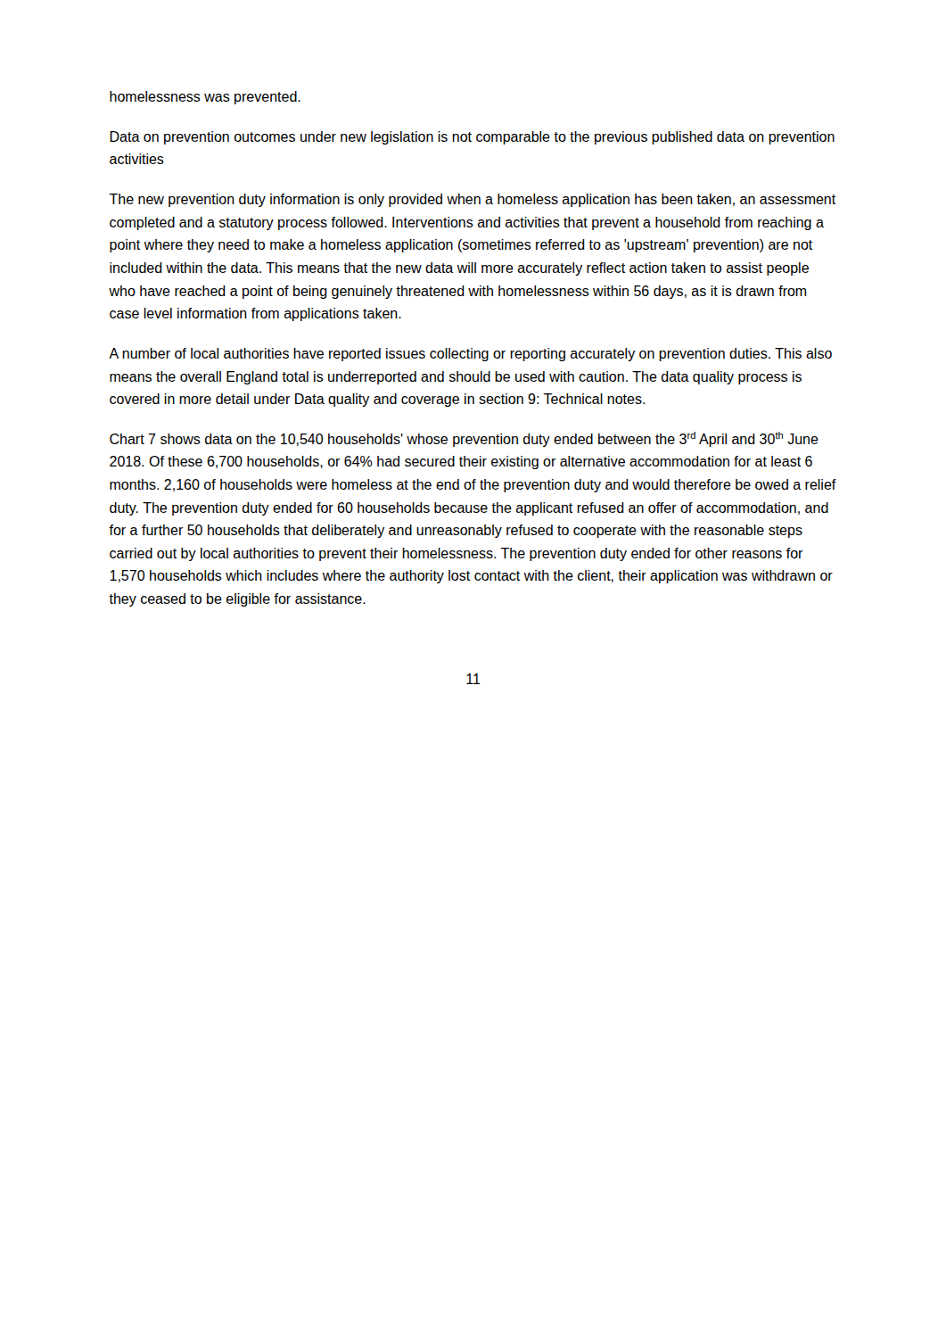homelessness was prevented.
Data on prevention outcomes under new legislation is not comparable to the previous published data on prevention activities
The new prevention duty information is only provided when a homeless application has been taken, an assessment completed and a statutory process followed. Interventions and activities that prevent a household from reaching a point where they need to make a homeless application (sometimes referred to as 'upstream' prevention) are not included within the data. This means that the new data will more accurately reflect action taken to assist people who have reached a point of being genuinely threatened with homelessness within 56 days, as it is drawn from case level information from applications taken.
A number of local authorities have reported issues collecting or reporting accurately on prevention duties. This also means the overall England total is underreported and should be used with caution. The data quality process is covered in more detail under Data quality and coverage in section 9: Technical notes.
Chart 7 shows data on the 10,540 households' whose prevention duty ended between the 3rd April and 30th June 2018. Of these 6,700 households, or 64% had secured their existing or alternative accommodation for at least 6 months. 2,160 of households were homeless at the end of the prevention duty and would therefore be owed a relief duty. The prevention duty ended for 60 households because the applicant refused an offer of accommodation, and for a further 50 households that deliberately and unreasonably refused to cooperate with the reasonable steps carried out by local authorities to prevent their homelessness. The prevention duty ended for other reasons for 1,570 households which includes where the authority lost contact with the client, their application was withdrawn or they ceased to be eligible for assistance.
11